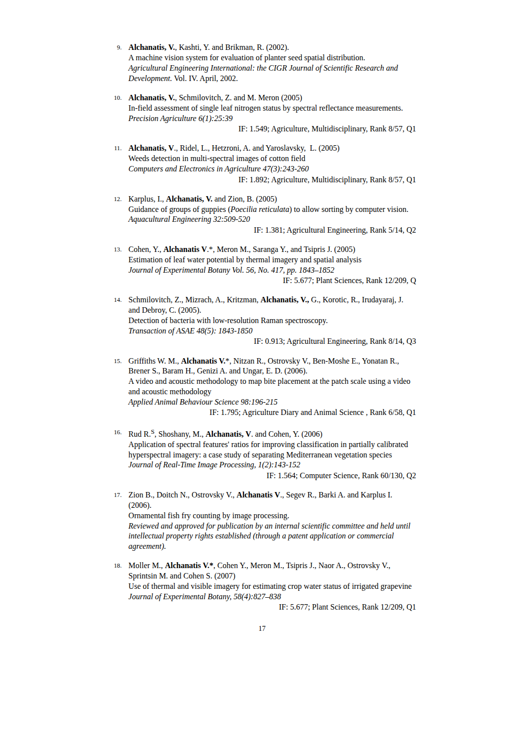9. Alchanatis, V., Kashti, Y. and Brikman, R. (2002). A machine vision system for evaluation of planter seed spatial distribution. Agricultural Engineering International: the CIGR Journal of Scientific Research and Development. Vol. IV. April, 2002.
10. Alchanatis, V., Schmilovitch, Z. and M. Meron (2005) In-field assessment of single leaf nitrogen status by spectral reflectance measurements. Precision Agriculture 6(1):25:39 IF: 1.549; Agriculture, Multidisciplinary, Rank 8/57, Q1
11. Alchanatis, V., Ridel, L., Hetzroni, A. and Yaroslavsky, L. (2005) Weeds detection in multi-spectral images of cotton field Computers and Electronics in Agriculture 47(3):243-260 IF: 1.892; Agriculture, Multidisciplinary, Rank 8/57, Q1
12. Karplus, I., Alchanatis, V. and Zion, B. (2005) Guidance of groups of guppies (Poecilia reticulata) to allow sorting by computer vision. Aquacultural Engineering 32:509-520 IF: 1.381; Agricultural Engineering, Rank 5/14, Q2
13. Cohen, Y., Alchanatis V.*, Meron M., Saranga Y., and Tsipris J. (2005) Estimation of leaf water potential by thermal imagery and spatial analysis Journal of Experimental Botany Vol. 56, No. 417, pp. 1843–1852 IF: 5.677; Plant Sciences, Rank 12/209, Q
14. Schmilovitch, Z., Mizrach, A., Kritzman, Alchanatis, V., G., Korotic, R., Irudayaraj, J. and Debroy, C. (2005). Detection of bacteria with low-resolution Raman spectroscopy. Transaction of ASAE 48(5): 1843-1850 IF: 0.913; Agricultural Engineering, Rank 8/14, Q3
15. Griffiths W. M., Alchanatis V.*, Nitzan R., Ostrovsky V., Ben-Moshe E., Yonatan R., Brener S., Baram H., Genizi A. and Ungar, E. D. (2006). A video and acoustic methodology to map bite placement at the patch scale using a video and acoustic methodology Applied Animal Behaviour Science 98:196-215 IF: 1.795; Agriculture Diary and Animal Science , Rank 6/58, Q1
16. Rud R.S, Shoshany, M., Alchanatis, V. and Cohen, Y. (2006) Application of spectral features' ratios for improving classification in partially calibrated hyperspectral imagery: a case study of separating Mediterranean vegetation species Journal of Real-Time Image Processing, 1(2):143-152 IF: 1.564; Computer Science, Rank 60/130, Q2
17. Zion B., Doitch N., Ostrovsky V., Alchanatis V., Segev R., Barki A. and Karplus I. (2006). Ornamental fish fry counting by image processing. Reviewed and approved for publication by an internal scientific committee and held until intellectual property rights established (through a patent application or commercial agreement).
18. Moller M., Alchanatis V.*, Cohen Y., Meron M., Tsipris J., Naor A., Ostrovsky V., Sprintsin M. and Cohen S. (2007) Use of thermal and visible imagery for estimating crop water status of irrigated grapevine Journal of Experimental Botany, 58(4):827–838 IF: 5.677; Plant Sciences, Rank 12/209, Q1
17